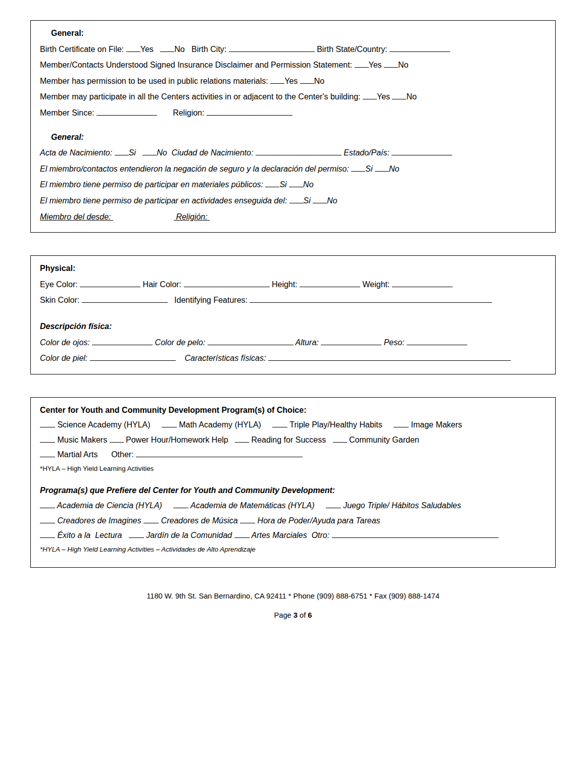General:
Birth Certificate on File: Yes No Birth City: Birth State/Country:
Member/Contacts Understood Signed Insurance Disclaimer and Permission Statement: Yes No
Member has permission to be used in public relations materials: Yes No
Member may participate in all the Centers activities in or adjacent to the Center's building: Yes No
Member Since: Religion:
General:
Acta de Nacimiento: Si No Ciudad de Nacimiento: Estado/País:
El miembro/contactos entendieron la negación de seguro y la declaración del permiso: Si No
El miembro tiene permiso de participar en materiales públicos: Si No
El miembro tiene permiso de participar en actividades enseguida del: Si No
Miembro del desde: Religión:
Physical:
Eye Color: Hair Color: Height: Weight:
Skin Color: Identifying Features:
Descripción física:
Color de ojos: Color de pelo: Altura: Peso:
Color de piel: Características físicas:
Center for Youth and Community Development Program(s) of Choice:
Science Academy (HYLA) Math Academy (HYLA) Triple Play/Healthy Habits Image Makers
Music Makers Power Hour/Homework Help Reading for Success Community Garden
Martial Arts Other:
*HYLA – High Yield Learning Activities
Programa(s) que Prefiere del Center for Youth and Community Development:
Academia de Ciencia (HYLA) Academia de Matemáticas (HYLA) Juego Triple/ Hábitos Saludables
Creadores de Imagines Creadores de Música Hora de Poder/Ayuda para Tareas
Éxito a la Lectura Jardín de la Comunidad Artes Marciales Otro:
*HYLA – High Yield Learning Activities – Actividades de Alto Aprendizaje
1180 W. 9th St. San Bernardino, CA 92411 * Phone (909) 888-6751 * Fax (909) 888-1474
Page 3 of 6